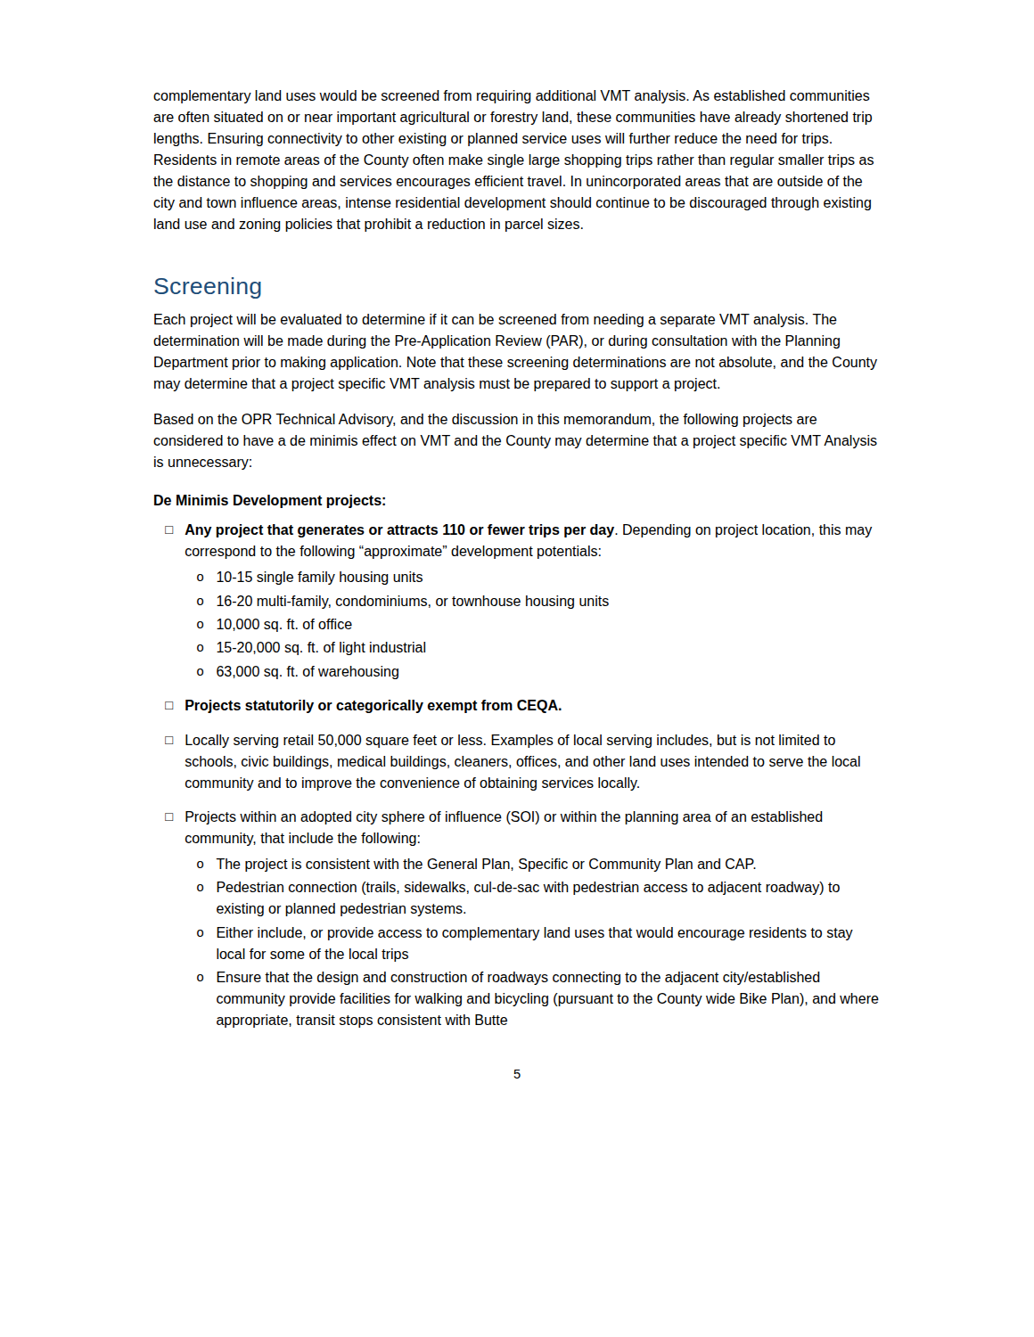complementary land uses would be screened from requiring additional VMT analysis. As established communities are often situated on or near important agricultural or forestry land, these communities have already shortened trip lengths. Ensuring connectivity to other existing or planned service uses will further reduce the need for trips. Residents in remote areas of the County often make single large shopping trips rather than regular smaller trips as the distance to shopping and services encourages efficient travel. In unincorporated areas that are outside of the city and town influence areas, intense residential development should continue to be discouraged through existing land use and zoning policies that prohibit a reduction in parcel sizes.
Screening
Each project will be evaluated to determine if it can be screened from needing a separate VMT analysis. The determination will be made during the Pre-Application Review (PAR), or during consultation with the Planning Department prior to making application. Note that these screening determinations are not absolute, and the County may determine that a project specific VMT analysis must be prepared to support a project.
Based on the OPR Technical Advisory, and the discussion in this memorandum, the following projects are considered to have a de minimis effect on VMT and the County may determine that a project specific VMT Analysis is unnecessary:
De Minimis Development projects:
Any project that generates or attracts 110 or fewer trips per day. Depending on project location, this may correspond to the following “approximate” development potentials:
10-15 single family housing units
16-20 multi-family, condominiums, or townhouse housing units
10,000 sq. ft. of office
15-20,000 sq. ft. of light industrial
63,000 sq. ft. of warehousing
Projects statutorily or categorically exempt from CEQA.
Locally serving retail 50,000 square feet or less. Examples of local serving includes, but is not limited to schools, civic buildings, medical buildings, cleaners, offices, and other land uses intended to serve the local community and to improve the convenience of obtaining services locally.
Projects within an adopted city sphere of influence (SOI) or within the planning area of an established community, that include the following:
The project is consistent with the General Plan, Specific or Community Plan and CAP.
Pedestrian connection (trails, sidewalks, cul-de-sac with pedestrian access to adjacent roadway) to existing or planned pedestrian systems.
Either include, or provide access to complementary land uses that would encourage residents to stay local for some of the local trips
Ensure that the design and construction of roadways connecting to the adjacent city/established community provide facilities for walking and bicycling (pursuant to the County wide Bike Plan), and where appropriate, transit stops consistent with Butte
5